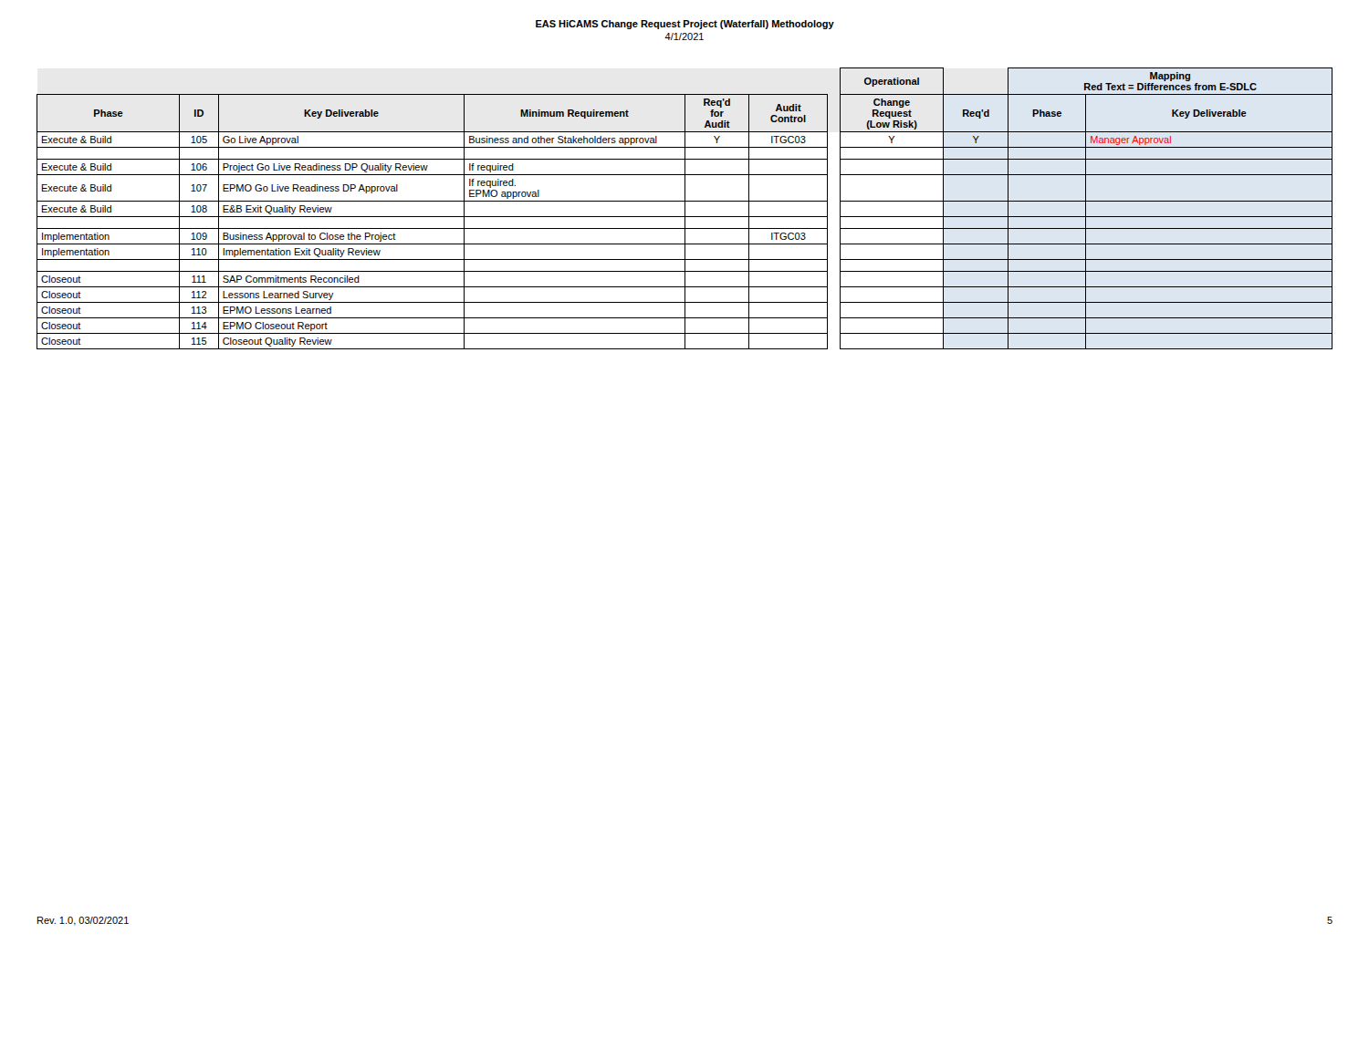EAS HiCAMS Change Request Project (Waterfall) Methodology
4/1/2021
| | | | | | | | Operational | | Mapping Red Text = Differences from E-SDLC |
| --- | --- | --- | --- | --- | --- | --- | --- | --- | --- |
| Phase | ID | Key Deliverable | Minimum Requirement | Req'd for Audit | Audit Control | | Change Request (Low Risk) | Req'd | Phase | Key Deliverable |
| Execute & Build | 105 | Go Live Approval | Business and other Stakeholders approval | Y | ITGC03 | | Y | Y | | Manager Approval |
| Execute & Build | 106 | Project Go Live Readiness DP Quality Review | If required | | | | | | | |
| Execute & Build | 107 | EPMO Go Live Readiness DP Approval | If required. EPMO approval | | | | | | | |
| Execute & Build | 108 | E&B Exit Quality Review | | | | | | | | |
| Implementation | 109 | Business Approval to Close the Project | | | ITGC03 | | | | | |
| Implementation | 110 | Implementation Exit Quality Review | | | | | | | | |
| Closeout | 111 | SAP Commitments Reconciled | | | | | | | | |
| Closeout | 112 | Lessons Learned Survey | | | | | | | | |
| Closeout | 113 | EPMO Lessons Learned | | | | | | | | |
| Closeout | 114 | EPMO Closeout Report | | | | | | | | |
| Closeout | 115 | Closeout Quality Review | | | | | | | | |
Rev. 1.0, 03/02/2021 5